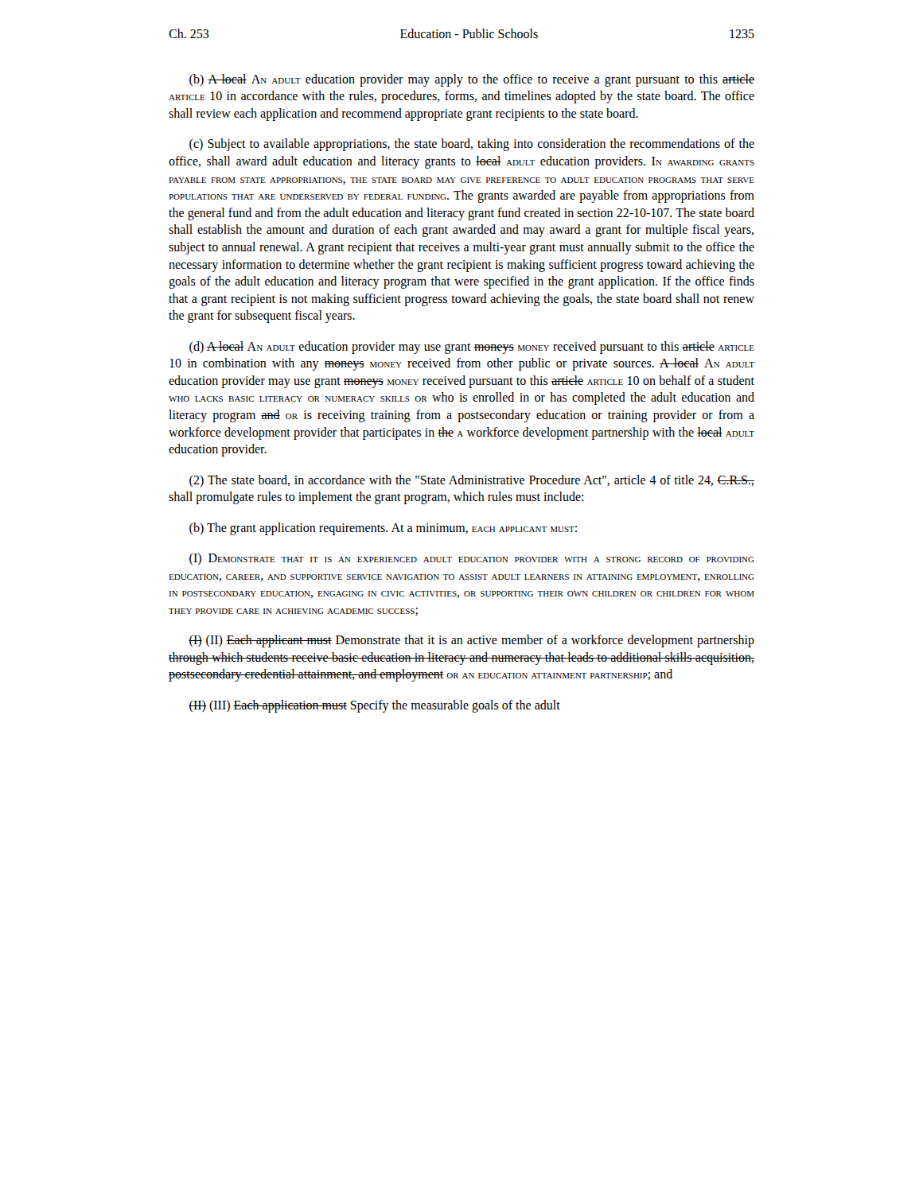Ch. 253 Education - Public Schools 1235
(b) A local An adult education provider may apply to the office to receive a grant pursuant to this article article 10 in accordance with the rules, procedures, forms, and timelines adopted by the state board. The office shall review each application and recommend appropriate grant recipients to the state board.
(c) Subject to available appropriations, the state board, taking into consideration the recommendations of the office, shall award adult education and literacy grants to local adult education providers. In awarding grants payable from state appropriations, the state board may give preference to adult education programs that serve populations that are underserved by federal funding. The grants awarded are payable from appropriations from the general fund and from the adult education and literacy grant fund created in section 22-10-107. The state board shall establish the amount and duration of each grant awarded and may award a grant for multiple fiscal years, subject to annual renewal. A grant recipient that receives a multi-year grant must annually submit to the office the necessary information to determine whether the grant recipient is making sufficient progress toward achieving the goals of the adult education and literacy program that were specified in the grant application. If the office finds that a grant recipient is not making sufficient progress toward achieving the goals, the state board shall not renew the grant for subsequent fiscal years.
(d) A local An adult education provider may use grant moneys money received pursuant to this article article 10 in combination with any moneys money received from other public or private sources. A local An adult education provider may use grant moneys money received pursuant to this article article 10 on behalf of a student who lacks basic literacy or numeracy skills or who is enrolled in or has completed the adult education and literacy program and or is receiving training from a postsecondary education or training provider or from a workforce development provider that participates in the a workforce development partnership with the local adult education provider.
(2) The state board, in accordance with the "State Administrative Procedure Act", article 4 of title 24, C.R.S., shall promulgate rules to implement the grant program, which rules must include:
(b) The grant application requirements. At a minimum, each applicant must:
(I) Demonstrate that it is an experienced adult education provider with a strong record of providing education, career, and supportive service navigation to assist adult learners in attaining employment, enrolling in postsecondary education, engaging in civic activities, or supporting their own children or children for whom they provide care in achieving academic success;
(I) (II) Each applicant must Demonstrate that it is an active member of a workforce development partnership through which students receive basic education in literacy and numeracy that leads to additional skills acquisition, postsecondary credential attainment, and employment or an education attainment partnership; and
(II) (III) Each application must Specify the measurable goals of the adult